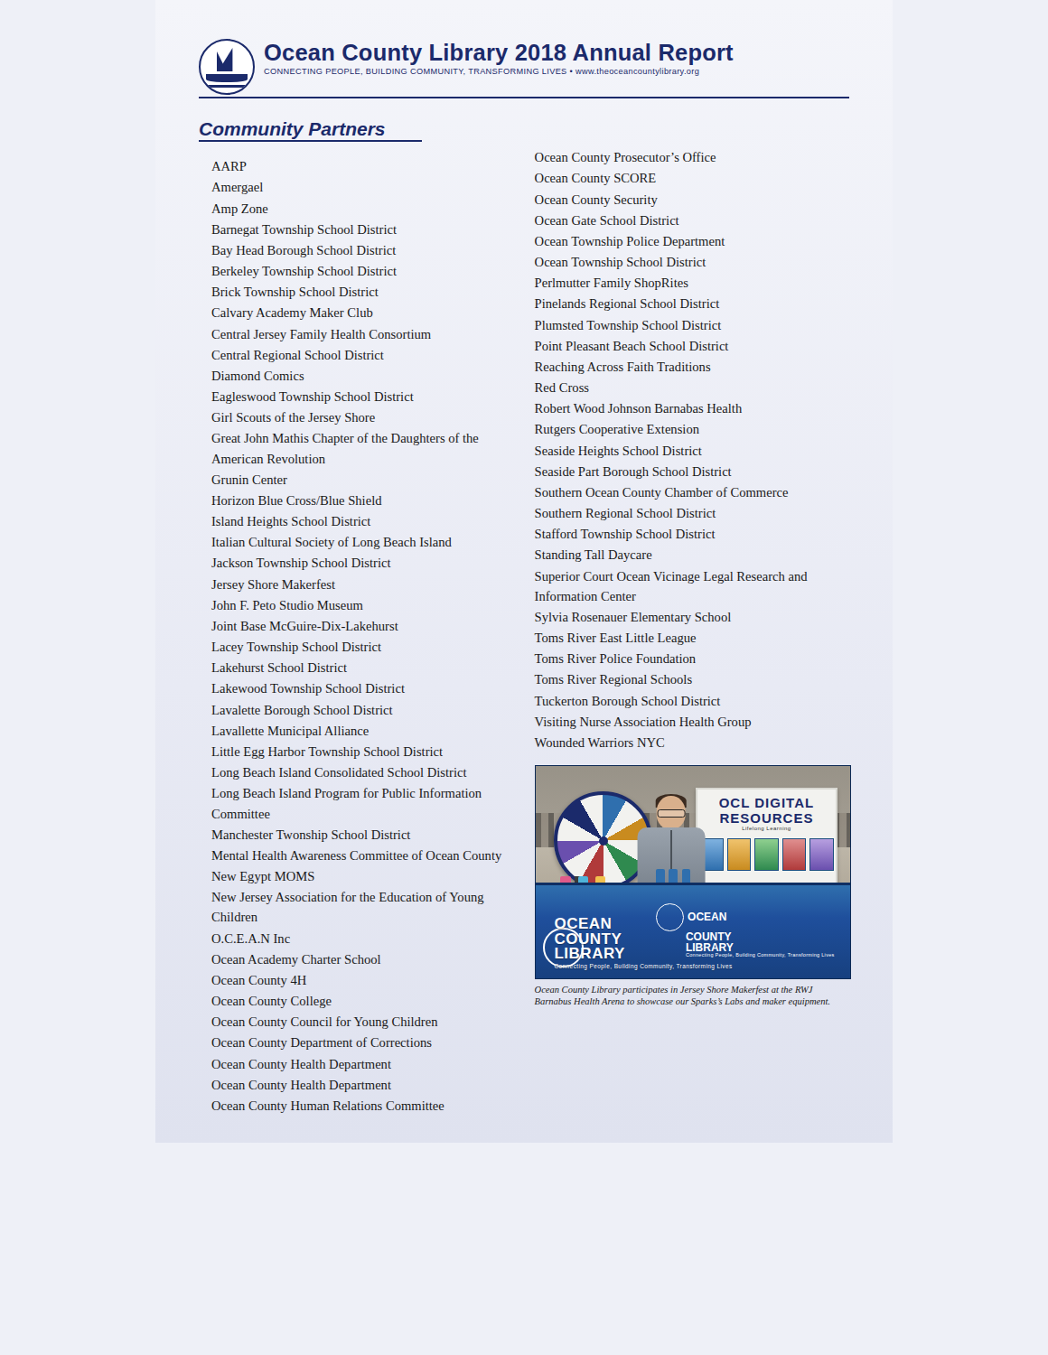Ocean County Library 2018 Annual Report
CONNECTING PEOPLE, BUILDING COMMUNITY, TRANSFORMING LIVES • www.theoceancountylibrary.org
Community Partners
AARP
Amergael
Amp Zone
Barnegat Township School District
Bay Head Borough School District
Berkeley Township School District
Brick Township School District
Calvary Academy Maker Club
Central Jersey Family Health Consortium
Central Regional School District
Diamond Comics
Eagleswood Township School District
Girl Scouts of the Jersey Shore
Great John Mathis Chapter of the Daughters of the American Revolution
Grunin Center
Horizon Blue Cross/Blue Shield
Island Heights School District
Italian Cultural Society of Long Beach Island
Jackson Township School District
Jersey Shore Makerfest
John F. Peto Studio Museum
Joint Base McGuire-Dix-Lakehurst
Lacey Township School District
Lakehurst School District
Lakewood Township School District
Lavalette Borough School District
Lavallette Municipal Alliance
Little Egg Harbor Township School District
Long Beach Island Consolidated School District
Long Beach Island Program for Public Information Committee
Manchester Twonship School District
Mental Health Awareness Committee of Ocean County
New Egypt MOMS
New Jersey Association for the Education of Young Children
O.C.E.A.N Inc
Ocean Academy Charter School
Ocean County 4H
Ocean County College
Ocean County Council for Young Children
Ocean County Department of Corrections
Ocean County Health Department
Ocean County Health Department
Ocean County Human Relations Committee
Ocean County Prosecutor’s Office
Ocean County SCORE
Ocean County Security
Ocean Gate School District
Ocean Township Police Department
Ocean Township School District
Perlmutter Family ShopRites
Pinelands Regional School District
Plumsted Township School District
Point Pleasant Beach School District
Reaching Across Faith Traditions
Red Cross
Robert Wood Johnson Barnabas Health
Rutgers Cooperative Extension
Seaside Heights School District
Seaside Part Borough School District
Southern Ocean County Chamber of Commerce
Southern Regional School District
Stafford Township School District
Standing Tall Daycare
Superior Court Ocean Vicinage Legal Research and Information Center
Sylvia Rosenauer Elementary School
Toms River East Little League
Toms River Police Foundation
Toms River Regional Schools
Tuckerton Borough School District
Visiting Nurse Association Health Group
Wounded Warriors NYC
OCL DIGITAL RESOURCES
Lifelong Learning
OCEAN
COUNTY
LIBRARY
Connecting People, Building Community, Transforming Lives
OCEAN
COUNTY
LIBRARY
Connecting People, Building Community, Transforming Lives
Ocean County Library participates in Jersey Shore Makerfest at the RWJ Barnabus Health Arena to showcase our Sparks’s Labs and maker equipment.